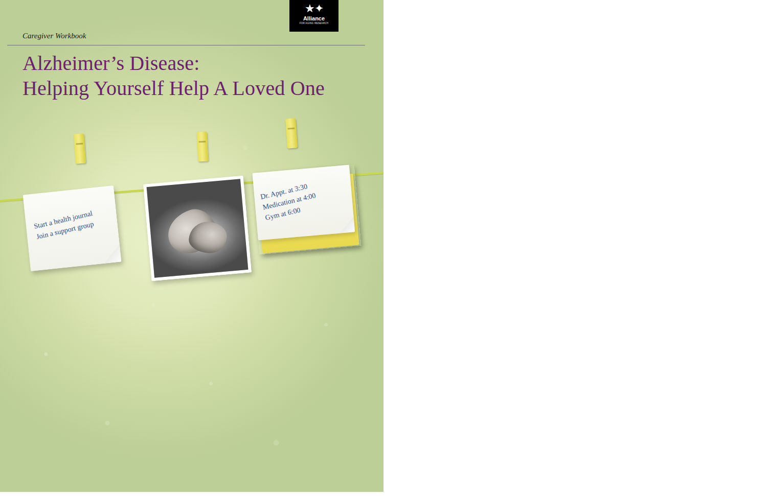★✦
Alliance
FOR AGING RESEARCH
Caregiver Workbook
Alzheimer’s Disease:
Helping Yourself Help A Loved One
Start a health journal
Join a support group
Dr. Appt. at 3:30
Medication at 4:00
Gym at 6:00